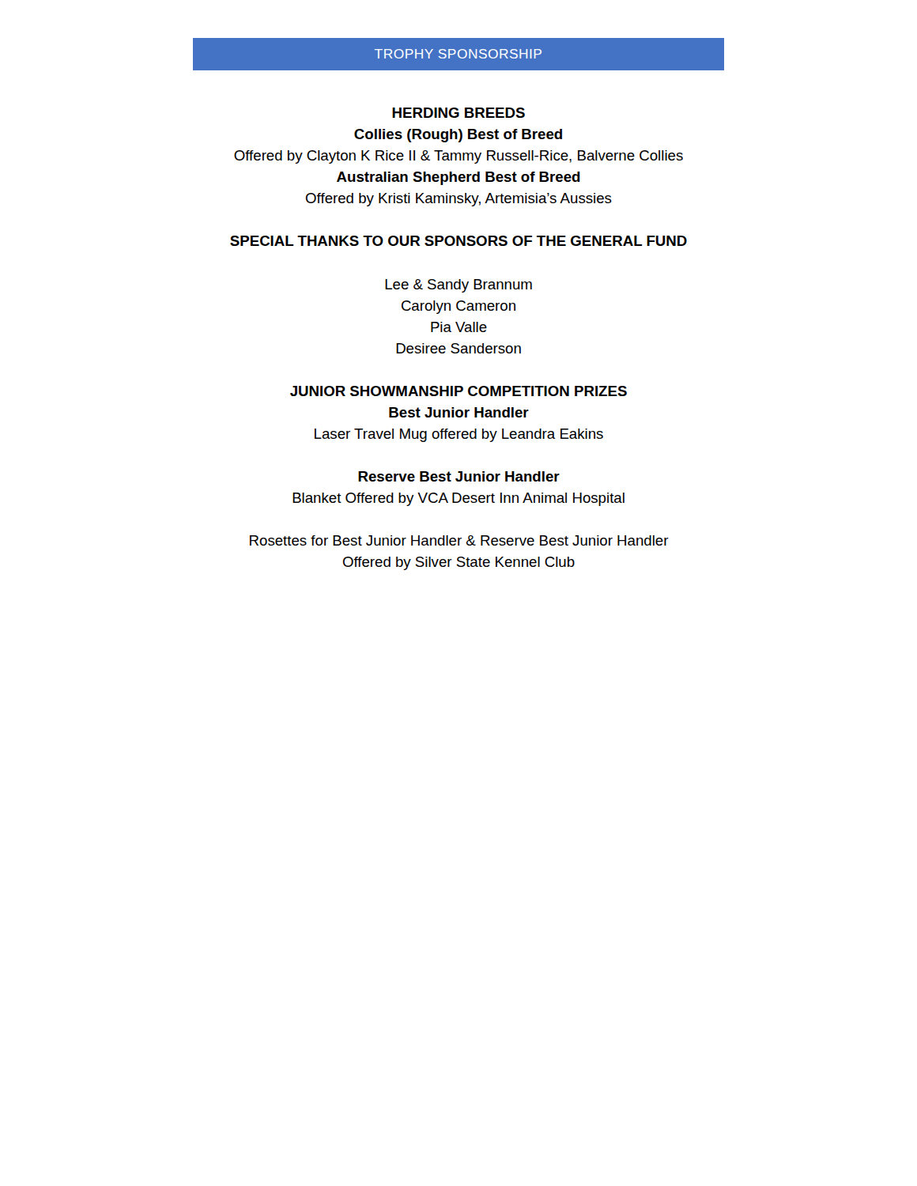TROPHY SPONSORSHIP
HERDING BREEDS
Collies (Rough) Best of Breed
Offered by Clayton K Rice II & Tammy Russell-Rice, Balverne Collies
Australian Shepherd Best of Breed
Offered by Kristi Kaminsky, Artemisia’s Aussies
SPECIAL THANKS TO OUR SPONSORS OF THE GENERAL FUND
Lee & Sandy Brannum
Carolyn Cameron
Pia Valle
Desiree Sanderson
JUNIOR SHOWMANSHIP COMPETITION PRIZES
Best Junior Handler
Laser Travel Mug offered by Leandra Eakins
Reserve Best Junior Handler
Blanket Offered by VCA Desert Inn Animal Hospital
Rosettes for Best Junior Handler & Reserve Best Junior Handler
Offered by Silver State Kennel Club